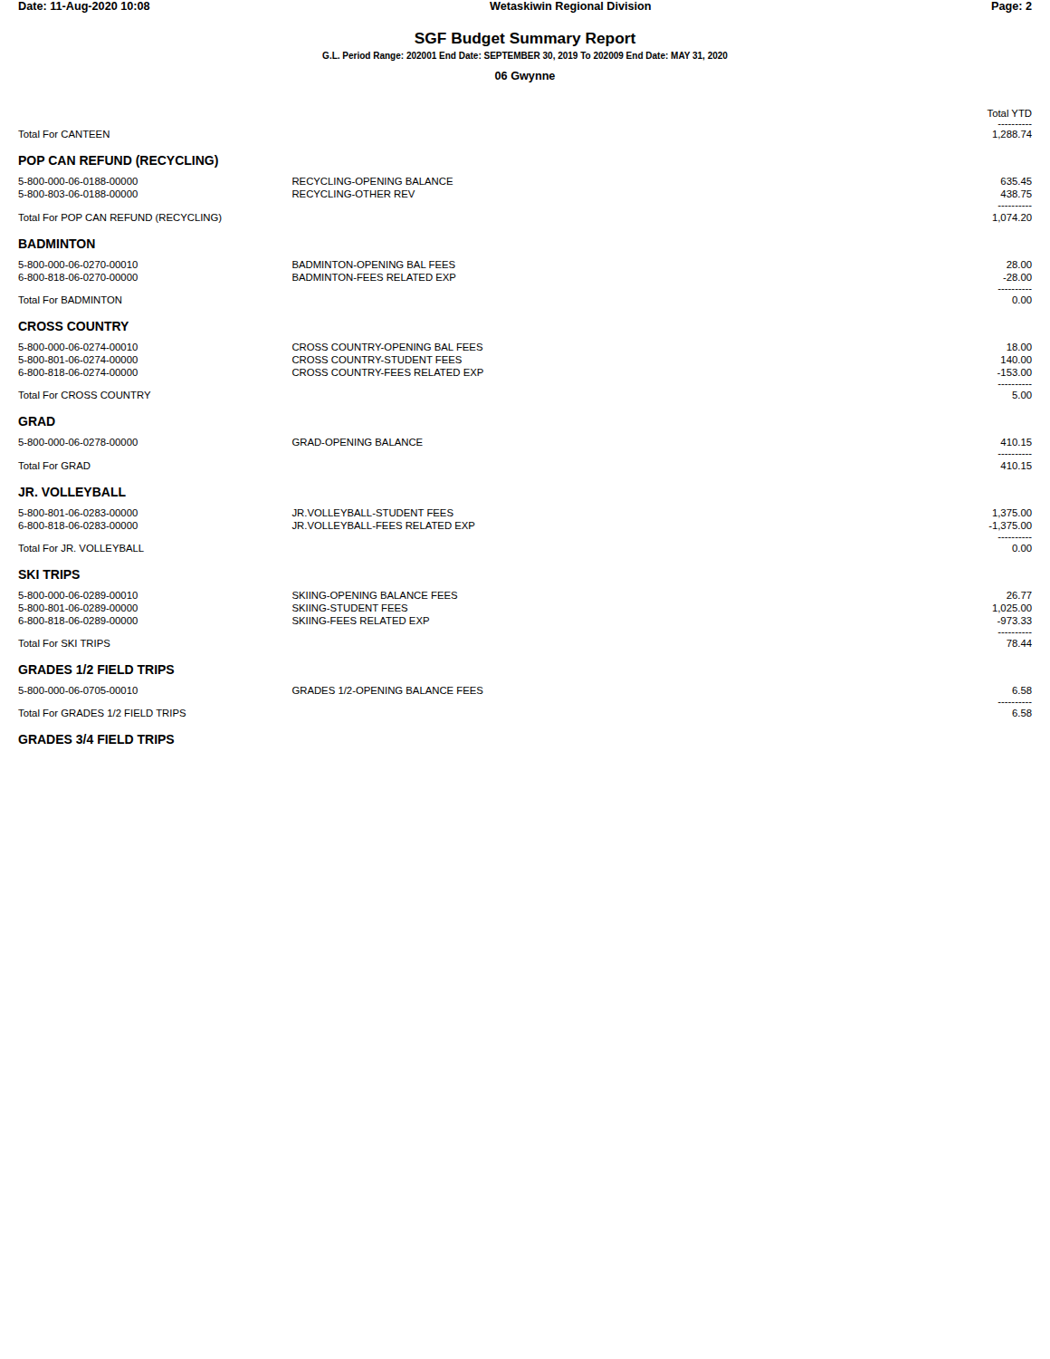Date: 11-Aug-2020 10:08
Wetaskiwin Regional Division
Page: 2
SGF Budget Summary Report
G.L. Period Range: 202001 End Date: SEPTEMBER 30, 2019 To 202009 End Date: MAY 31, 2020
06 Gwynne
Total YTD
----------
| Total For CANTEEN | | 1,288.74 |
POP CAN REFUND (RECYCLING)
| 5-800-000-06-0188-00000 | RECYCLING-OPENING BALANCE | 635.45 |
| 5-800-803-06-0188-00000 | RECYCLING-OTHER REV | 438.75 |
----------
| Total For POP CAN REFUND (RECYCLING) | | 1,074.20 |
BADMINTON
| 5-800-000-06-0270-00010 | BADMINTON-OPENING BAL FEES | 28.00 |
| 6-800-818-06-0270-00000 | BADMINTON-FEES RELATED EXP | -28.00 |
----------
| Total For BADMINTON | | 0.00 |
CROSS COUNTRY
| 5-800-000-06-0274-00010 | CROSS COUNTRY-OPENING BAL FEES | 18.00 |
| 5-800-801-06-0274-00000 | CROSS COUNTRY-STUDENT FEES | 140.00 |
| 6-800-818-06-0274-00000 | CROSS COUNTRY-FEES RELATED EXP | -153.00 |
----------
| Total For CROSS COUNTRY | | 5.00 |
GRAD
| 5-800-000-06-0278-00000 | GRAD-OPENING BALANCE | 410.15 |
----------
| Total For GRAD | | 410.15 |
JR. VOLLEYBALL
| 5-800-801-06-0283-00000 | JR.VOLLEYBALL-STUDENT FEES | 1,375.00 |
| 6-800-818-06-0283-00000 | JR.VOLLEYBALL-FEES RELATED EXP | -1,375.00 |
----------
| Total For JR. VOLLEYBALL | | 0.00 |
SKI TRIPS
| 5-800-000-06-0289-00010 | SKIING-OPENING BALANCE FEES | 26.77 |
| 5-800-801-06-0289-00000 | SKIING-STUDENT FEES | 1,025.00 |
| 6-800-818-06-0289-00000 | SKIING-FEES RELATED EXP | -973.33 |
----------
| Total For SKI TRIPS | | 78.44 |
GRADES 1/2 FIELD TRIPS
| 5-800-000-06-0705-00010 | GRADES 1/2-OPENING BALANCE FEES | 6.58 |
----------
| Total For GRADES 1/2 FIELD TRIPS | | 6.58 |
GRADES 3/4 FIELD TRIPS